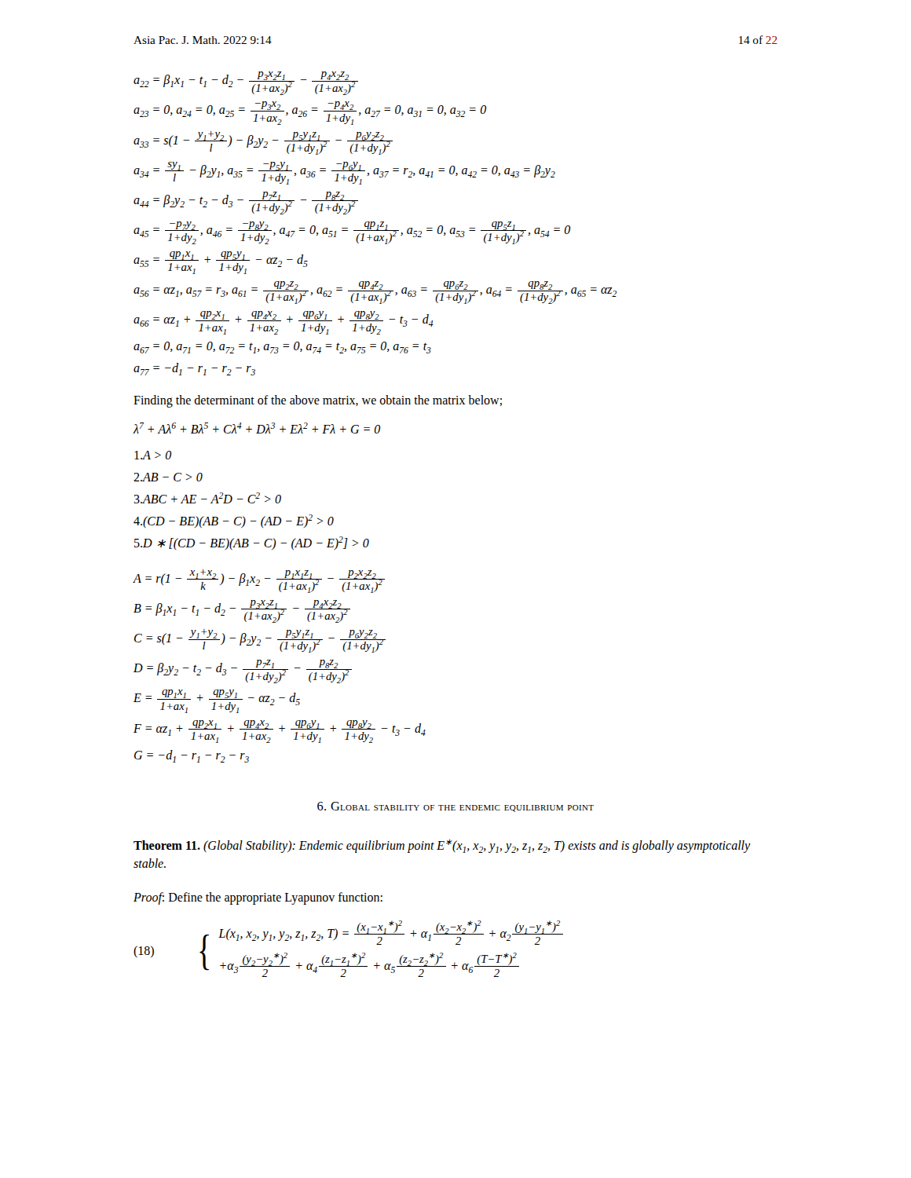Asia Pac. J. Math. 2022 9:14
14 of 22
a22 = β1x1 − t1 − d2 − p3x2z1(1+ax2)2 − p4x2z2(1+ax2)2
a23 = 0, a24 = 0, a25 = −p3x21+ax2, a26 = −p4x21+dy1, a27 = 0, a31 = 0, a32 = 0
a33 = s(1 − y1+y2 l) − β2y2 − p5y1z1(1+dy1)2 − p6y2z2(1+dy1)2
a34 = sy1 l − β2y1, a35 = −p5y11+dy1, a36 = −p6y11+dy1, a37 = r2, a41 = 0, a42 = 0, a43 = β2y2
a44 = β2y2 − t2 − d3 − p7z1(1+dy2)2 − p8z2(1+dy2)2
a45 = −p7y21+dy2, a46 = −p8y21+dy2, a47 = 0, a51 = qp1z1(1+ax1)2, a52 = 0, a53 = qp5z1(1+dy1)2, a54 = 0
a55 = qp1x11+ax1 + qp5y11+dy1 − αz2 − d5
a56 = αz1, a57 = r3, a61 = qp2z2(1+ax1)2, a62 = qp4z2(1+ax1)2, a63 = qp6z2(1+dy1)2, a64 = qp8z2(1+dy2)2, a65 = αz2
a66 = αz1 + qp2x11+ax1 + qp4x21+ax2 + qp6y11+dy1 + qp8y21+dy2 − t3 − d4
a67 = 0, a71 = 0, a72 = t1, a73 = 0, a74 = t2, a75 = 0, a76 = t3
a77 = −d1 − r1 − r2 − r3
Finding the determinant of the above matrix, we obtain the matrix below;
λ7 + Aλ6 + Bλ5 + Cλ4 + Dλ3 + Eλ2 + Fλ + G = 0
1. A > 0
2. AB − C > 0
3. ABC + AE − A2D − C2 > 0
4.(CD − BE)(AB − C) − (AD − E)2 > 0
5. D ∗ [(CD − BE)(AB − C) − (AD − E)2] > 0
A = r(1 − x1+x2 k) − β1x2 − p1x1z1(1+ax1)2 − p2x2z2(1+ax1)2
B = β1x1 − t1 − d2 − p3x2z1(1+ax2)2 − p4x2z2(1+ax2)2
C = s(1 − y1+y2 l) − β2y2 − p5y1z1(1+dy1)2 − p6y2z2(1+dy1)2
D = β2y2 − t2 − d3 − p7z1(1+dy2)2 − p8z2(1+dy2)2
E = qp1x11+ax1 + qp5y11+dy1 − αz2 − d5
F = αz1 + qp2x11+ax1 + qp4x21+ax2 + qp6y11+dy1 + qp8y21+dy2 − t3 − d4
G = −d1 − r1 − r2 − r3
6. Global stability of the endemic equilibrium point
Theorem 11. (Global Stability): Endemic equilibrium point E∗(x1, x2, y1, y2, z1, z2, T) exists and is globally asymptotically stable.
Proof: Define the appropriate Lyapunov function:
(18)
{
L(x1, x2, y1, y2, z1, z2, T) = (x1−x1∗)22 + α1(x2−x2∗)22 + α2(y1−y1∗)22
+α3(y2−y2∗)22 + α4(z1−z1∗)22 + α5(z2−z2∗)22 + α6(T−T∗)22